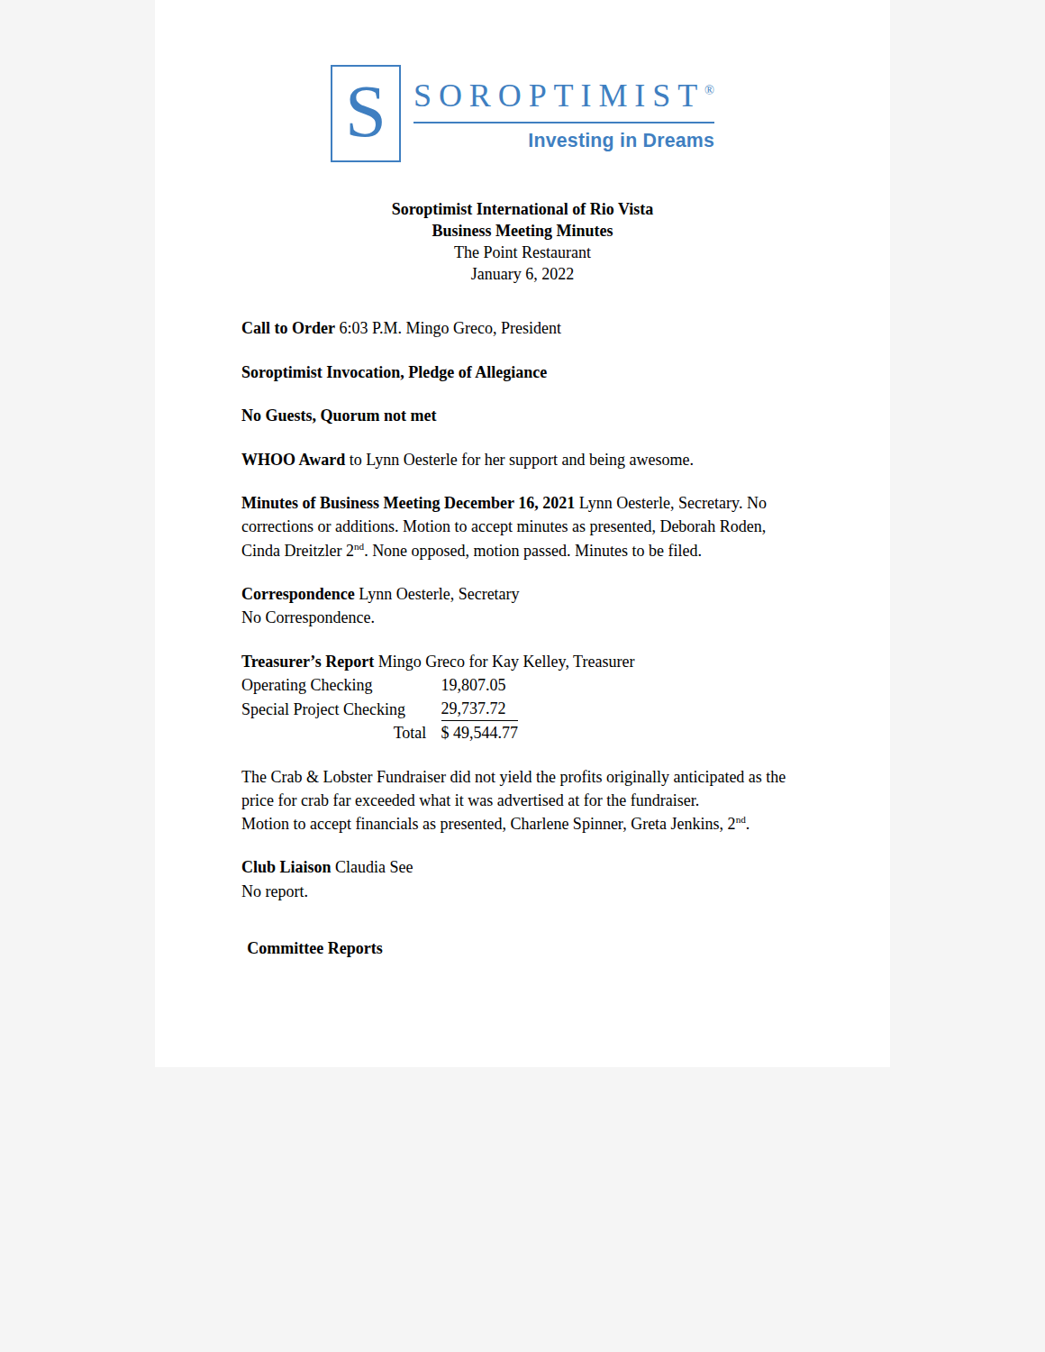S
SOROPTIMIST®
Investing in Dreams
Soroptimist International of Rio Vista
Business Meeting Minutes
The Point Restaurant
January 6, 2022
Call to Order 6:03 P.M. Mingo Greco, President
Soroptimist Invocation, Pledge of Allegiance
No Guests, Quorum not met
WHOO Award to Lynn Oesterle for her support and being awesome.
Minutes of Business Meeting December 16, 2021 Lynn Oesterle, Secretary. No corrections or additions. Motion to accept minutes as presented, Deborah Roden, Cinda Dreitzler 2nd. None opposed, motion passed. Minutes to be filed.
Correspondence Lynn Oesterle, Secretary
No Correspondence.
Treasurer’s Report Mingo Greco for Kay Kelley, Treasurer
| Operating Checking | 19,807.05 |
| Special Project Checking | 29,737.72 |
| Total | $ 49,544.77 |
The Crab & Lobster Fundraiser did not yield the profits originally anticipated as the price for crab far exceeded what it was advertised at for the fundraiser.
Motion to accept financials as presented, Charlene Spinner, Greta Jenkins, 2nd.
Club Liaison Claudia See
No report.
Committee Reports